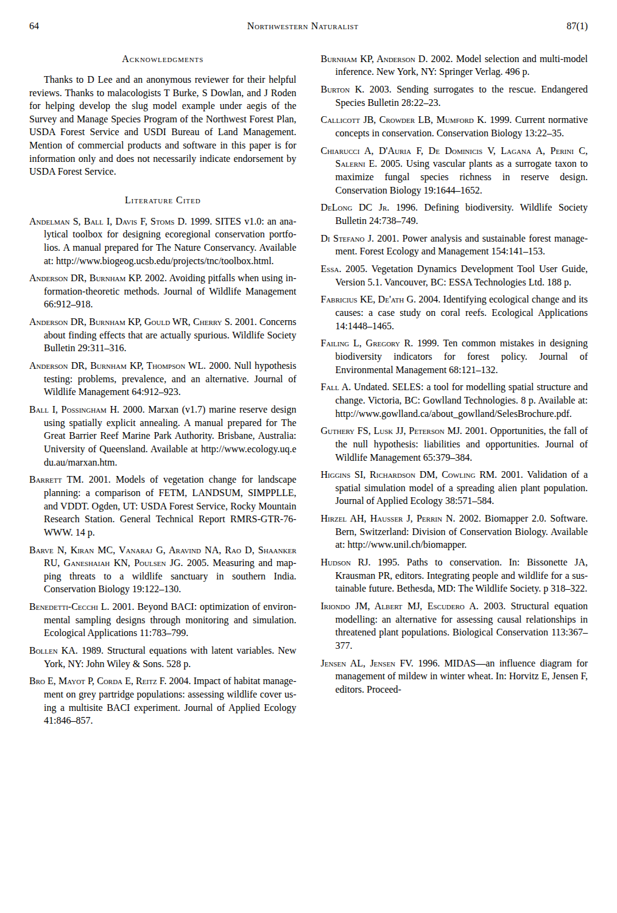64 Northwestern Naturalist 87(1)
Acknowledgments
Thanks to D Lee and an anonymous reviewer for their helpful reviews. Thanks to malacologists T Burke, S Dowlan, and J Roden for helping develop the slug model example under aegis of the Survey and Manage Species Program of the Northwest Forest Plan, USDA Forest Service and USDI Bureau of Land Management. Mention of commercial products and software in this paper is for information only and does not necessarily indicate endorsement by USDA Forest Service.
Literature Cited
Andelman S, Ball I, Davis F, Stoms D. 1999. SITES v1.0: an analytical toolbox for designing ecoregional conservation portfolios. A manual prepared for The Nature Conservancy. Available at: http://www.biogeog.ucsb.edu/projects/tnc/toolbox.html.
Anderson DR, Burnham KP. 2002. Avoiding pitfalls when using information-theoretic methods. Journal of Wildlife Management 66:912–918.
Anderson DR, Burnham KP, Gould WR, Cherry S. 2001. Concerns about finding effects that are actually spurious. Wildlife Society Bulletin 29:311–316.
Anderson DR, Burnham KP, Thompson WL. 2000. Null hypothesis testing: problems, prevalence, and an alternative. Journal of Wildlife Management 64:912–923.
Ball I, Possingham H. 2000. Marxan (v1.7) marine reserve design using spatially explicit annealing. A manual prepared for The Great Barrier Reef Marine Park Authority. Brisbane, Australia: University of Queensland. Available at http://www.ecology.uq.edu.au/marxan.htm.
Barrett TM. 2001. Models of vegetation change for landscape planning: a comparison of FETM, LANDSUM, SIMPPLLE, and VDDT. Ogden, UT: USDA Forest Service, Rocky Mountain Research Station. General Technical Report RMRS-GTR-76-WWW. 14 p.
Barve N, Kiran MC, Vanaraj G, Aravind NA, Rao D, Shaanker RU, Ganeshaiah KN, Poulsen JG. 2005. Measuring and mapping threats to a wildlife sanctuary in southern India. Conservation Biology 19:122–130.
Benedetti-Cecchi L. 2001. Beyond BACI: optimization of environmental sampling designs through monitoring and simulation. Ecological Applications 11:783–799.
Bollen KA. 1989. Structural equations with latent variables. New York, NY: John Wiley & Sons. 528 p.
Bro E, Mayot P, Corda E, Reitz F. 2004. Impact of habitat management on grey partridge populations: assessing wildlife cover using a multisite BACI experiment. Journal of Applied Ecology 41:846–857.
Burnham KP, Anderson D. 2002. Model selection and multi-model inference. New York, NY: Springer Verlag. 496 p.
Burton K. 2003. Sending surrogates to the rescue. Endangered Species Bulletin 28:22–23.
Callicott JB, Crowder LB, Mumford K. 1999. Current normative concepts in conservation. Conservation Biology 13:22–35.
Chiarucci A, D'Auria F, De Dominicis V, Lagana A, Perini C, Salerni E. 2005. Using vascular plants as a surrogate taxon to maximize fungal species richness in reserve design. Conservation Biology 19:1644–1652.
DeLong DC Jr. 1996. Defining biodiversity. Wildlife Society Bulletin 24:738–749.
Di Stefano J. 2001. Power analysis and sustainable forest management. Forest Ecology and Management 154:141–153.
Essa. 2005. Vegetation Dynamics Development Tool User Guide, Version 5.1. Vancouver, BC: ESSA Technologies Ltd. 188 p.
Fabricius KE, De'ath G. 2004. Identifying ecological change and its causes: a case study on coral reefs. Ecological Applications 14:1448–1465.
Failing L, Gregory R. 1999. Ten common mistakes in designing biodiversity indicators for forest policy. Journal of Environmental Management 68:121–132.
Fall A. Undated. SELES: a tool for modelling spatial structure and change. Victoria, BC: Gowlland Technologies. 8 p. Available at: http://www.gowlland.ca/about_gowlland/SelesBrochure.pdf.
Guthery FS, Lusk JJ, Peterson MJ. 2001. Opportunities, the fall of the null hypothesis: liabilities and opportunities. Journal of Wildlife Management 65:379–384.
Higgins SI, Richardson DM, Cowling RM. 2001. Validation of a spatial simulation model of a spreading alien plant population. Journal of Applied Ecology 38:571–584.
Hirzel AH, Hausser J, Perrin N. 2002. Biomapper 2.0. Software. Bern, Switzerland: Division of Conservation Biology. Available at: http://www.unil.ch/biomapper.
Hudson RJ. 1995. Paths to conservation. In: Bissonette JA, Krausman PR, editors. Integrating people and wildlife for a sustainable future. Bethesda, MD: The Wildlife Society. p 318–322.
Iriondo JM, Albert MJ, Escudero A. 2003. Structural equation modelling: an alternative for assessing causal relationships in threatened plant populations. Biological Conservation 113:367–377.
Jensen AL, Jensen FV. 1996. MIDAS—an influence diagram for management of mildew in winter wheat. In: Horvitz E, Jensen F, editors. Proceed-